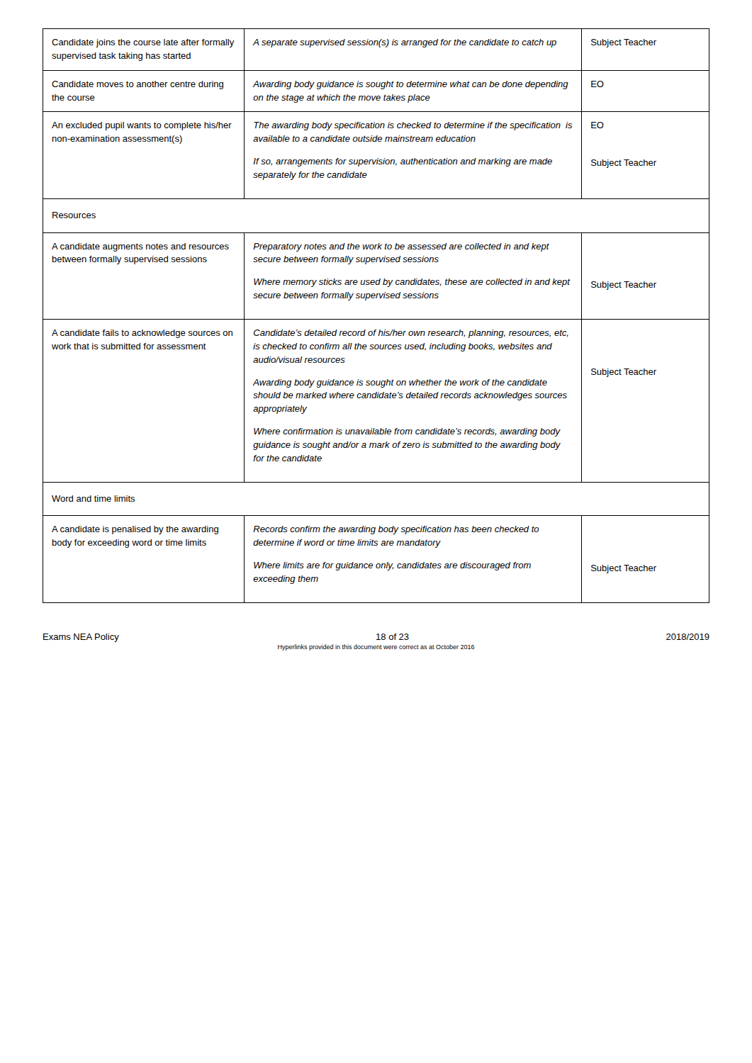| Candidate joins the course late after formally supervised task taking has started | A separate supervised session(s) is arranged for the candidate to catch up | Subject Teacher |
| Candidate moves to another centre during the course | Awarding body guidance is sought to determine what can be done depending on the stage at which the move takes place | EO |
| An excluded pupil wants to complete his/her non-examination assessment(s) | The awarding body specification is checked to determine if the specification is available to a candidate outside mainstream education If so, arrangements for supervision, authentication and marking are made separately for the candidate | EO Subject Teacher |
| Resources |
| A candidate augments notes and resources between formally supervised sessions | Preparatory notes and the work to be assessed are collected in and kept secure between formally supervised sessions Where memory sticks are used by candidates, these are collected in and kept secure between formally supervised sessions | Subject Teacher |
| A candidate fails to acknowledge sources on work that is submitted for assessment | Candidate’s detailed record of his/her own research, planning, resources, etc, is checked to confirm all the sources used, including books, websites and audio/visual resources Awarding body guidance is sought on whether the work of the candidate should be marked where candidate’s detailed records acknowledges sources appropriately Where confirmation is unavailable from candidate’s records, awarding body guidance is sought and/or a mark of zero is submitted to the awarding body for the candidate | Subject Teacher |
| Word and time limits |
| A candidate is penalised by the awarding body for exceeding word or time limits | Records confirm the awarding body specification has been checked to determine if word or time limits are mandatory Where limits are for guidance only, candidates are discouraged from exceeding them | Subject Teacher |
Exams NEA Policy
2018/2019
18 of 23
Hyperlinks provided in this document were correct as at October 2016